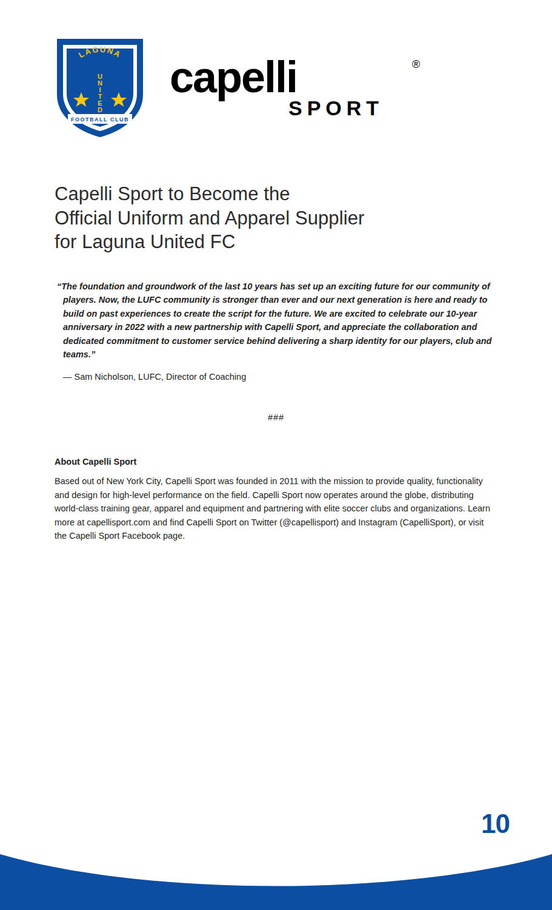LAGUNA U N I T E D FOOTBALL CLUB
capelli ® SPORT
Capelli Sport to Become the
Official Uniform and Apparel Supplier
for Laguna United FC
“The foundation and groundwork of the last 10 years has set up an exciting future for our community of players. Now, the LUFC community is stronger than ever and our next generation is here and ready to build on past experiences to create the script for the future. We are excited to celebrate our 10-year anniversary in 2022 with a new partnership with Capelli Sport, and appreciate the collaboration and dedicated commitment to customer service behind delivering a sharp identity for our players, club and teams.”
— Sam Nicholson, LUFC, Director of Coaching
###
About Capelli Sport
Based out of New York City, Capelli Sport was founded in 2011 with the mission to provide quality, functionality and design for high-level performance on the field. Capelli Sport now operates around the globe, distributing world-class training gear, apparel and equipment and partnering with elite soccer clubs and organizations. Learn more at capellisport.com and find Capelli Sport on Twitter (@capellisport) and Instagram (CapelliSport), or visit the Capelli Sport Facebook page.
10